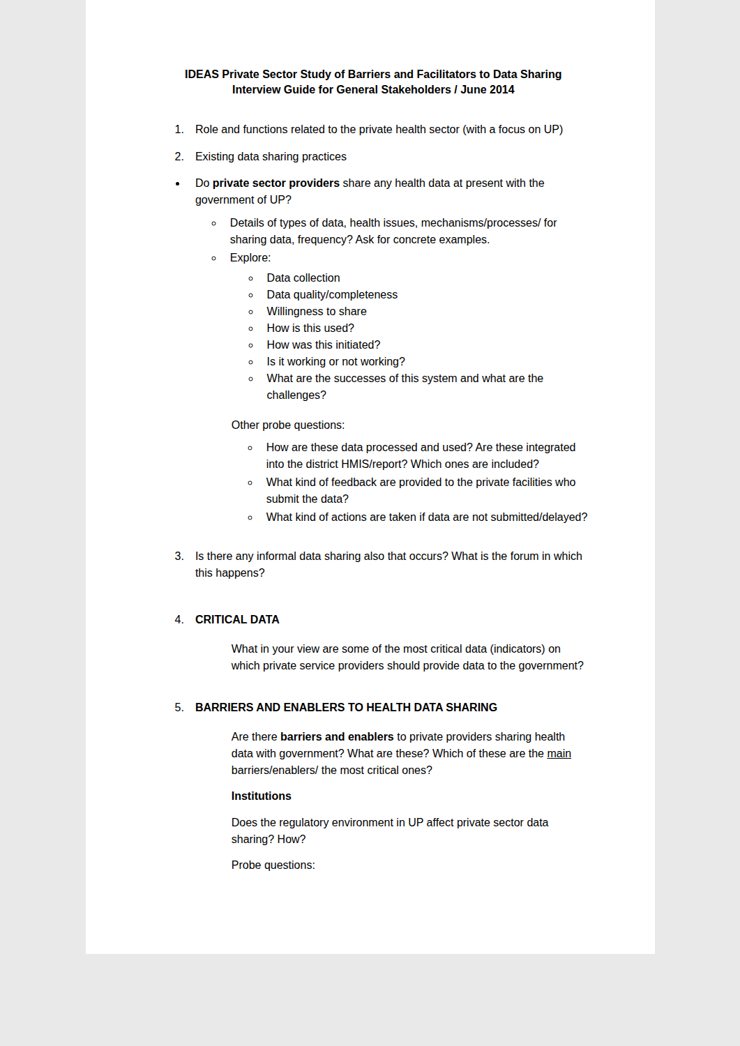IDEAS Private Sector Study of Barriers and Facilitators to Data Sharing Interview Guide for General Stakeholders / June 2014
Role and functions related to the private health sector (with a focus on UP)
Existing data sharing practices
Do private sector providers share any health data at present with the government of UP?
Details of types of data, health issues, mechanisms/processes/ for sharing data, frequency? Ask for concrete examples.
Explore:
Data collection
Data quality/completeness
Willingness to share
How is this used?
How was this initiated?
Is it working or not working?
What are the successes of this system and what are the challenges?
Other probe questions:
How are these data processed and used? Are these integrated into the district HMIS/report? Which ones are included?
What kind of feedback are provided to the private facilities who submit the data?
What kind of actions are taken if data are not submitted/delayed?
Is there any informal data sharing also that occurs? What is the forum in which this happens?
CRITICAL DATA
What in your view are some of the most critical data (indicators) on which private service providers should provide data to the government?
BARRIERS AND ENABLERS TO HEALTH DATA SHARING
Are there barriers and enablers to private providers sharing health data with government? What are these? Which of these are the main barriers/enablers/ the most critical ones?
Institutions
Does the regulatory environment in UP affect private sector data sharing? How?
Probe questions: